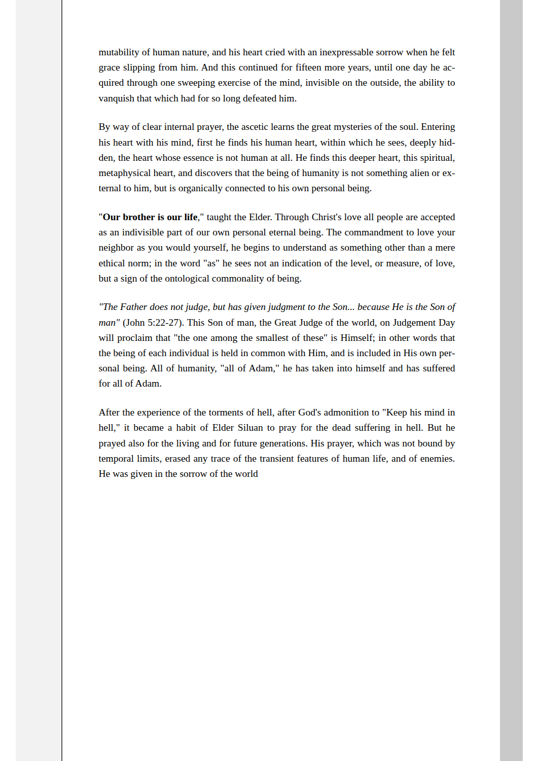mutability of human nature, and his heart cried with an inexpressable sorrow when he felt grace slipping from him. And this continued for fifteen more years, until one day he acquired through one sweeping exercise of the mind, invisible on the outside, the ability to vanquish that which had for so long defeated him.
By way of clear internal prayer, the ascetic learns the great mysteries of the soul. Entering his heart with his mind, first he finds his human heart, within which he sees, deeply hidden, the heart whose essence is not human at all. He finds this deeper heart, this spiritual, metaphysical heart, and discovers that the being of humanity is not something alien or external to him, but is organically connected to his own personal being.
"Our brother is our life," taught the Elder. Through Christ's love all people are accepted as an indivisible part of our own personal eternal being. The commandment to love your neighbor as you would yourself, he begins to understand as something other than a mere ethical norm; in the word "as" he sees not an indication of the level, or measure, of love, but a sign of the ontological commonality of being.
"The Father does not judge, but has given judgment to the Son... because He is the Son of man" (John 5:22-27). This Son of man, the Great Judge of the world, on Judgement Day will proclaim that "the one among the smallest of these" is Himself; in other words that the being of each individual is held in common with Him, and is included in His own personal being. All of humanity, "all of Adam," he has taken into himself and has suffered for all of Adam.
After the experience of the torments of hell, after God's admonition to "Keep his mind in hell," it became a habit of Elder Siluan to pray for the dead suffering in hell. But he prayed also for the living and for future generations. His prayer, which was not bound by temporal limits, erased any trace of the transient features of human life, and of enemies. He was given in the sorrow of the world